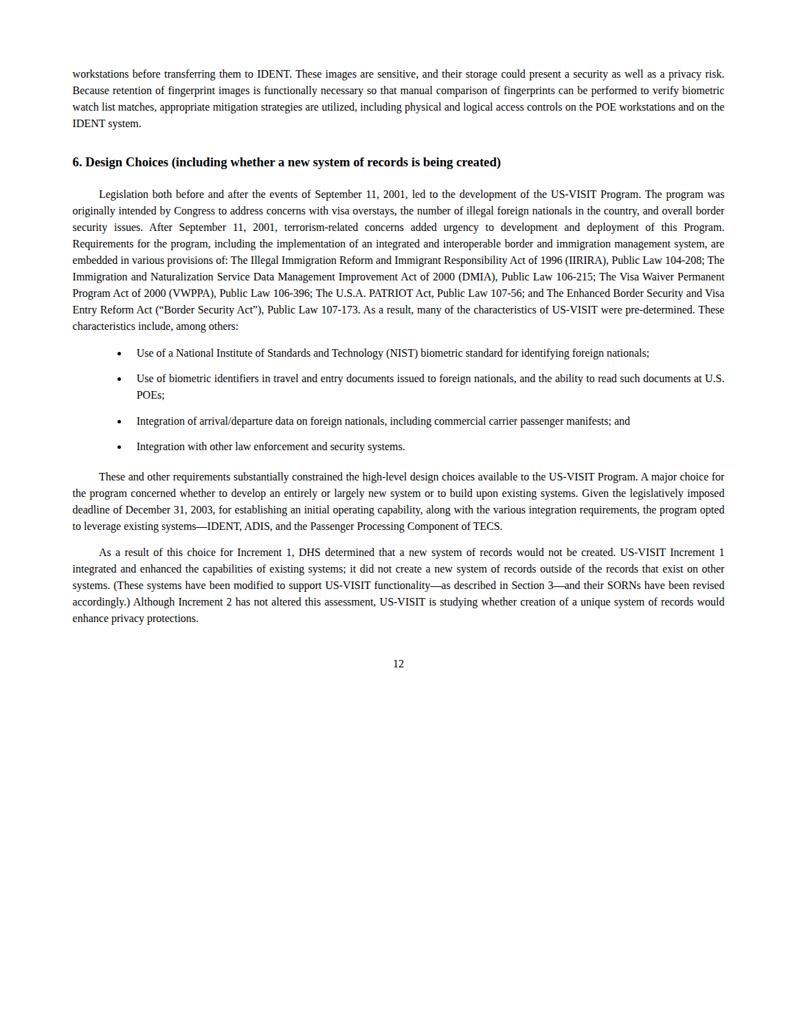workstations before transferring them to IDENT. These images are sensitive, and their storage could present a security as well as a privacy risk. Because retention of fingerprint images is functionally necessary so that manual comparison of fingerprints can be performed to verify biometric watch list matches, appropriate mitigation strategies are utilized, including physical and logical access controls on the POE workstations and on the IDENT system.
6. Design Choices (including whether a new system of records is being created)
Legislation both before and after the events of September 11, 2001, led to the development of the US-VISIT Program. The program was originally intended by Congress to address concerns with visa overstays, the number of illegal foreign nationals in the country, and overall border security issues. After September 11, 2001, terrorism-related concerns added urgency to development and deployment of this Program. Requirements for the program, including the implementation of an integrated and interoperable border and immigration management system, are embedded in various provisions of: The Illegal Immigration Reform and Immigrant Responsibility Act of 1996 (IIRIRA), Public Law 104-208; The Immigration and Naturalization Service Data Management Improvement Act of 2000 (DMIA), Public Law 106-215; The Visa Waiver Permanent Program Act of 2000 (VWPPA), Public Law 106-396; The U.S.A. PATRIOT Act, Public Law 107-56; and The Enhanced Border Security and Visa Entry Reform Act (“Border Security Act”), Public Law 107-173. As a result, many of the characteristics of US-VISIT were pre-determined. These characteristics include, among others:
Use of a National Institute of Standards and Technology (NIST) biometric standard for identifying foreign nationals;
Use of biometric identifiers in travel and entry documents issued to foreign nationals, and the ability to read such documents at U.S. POEs;
Integration of arrival/departure data on foreign nationals, including commercial carrier passenger manifests; and
Integration with other law enforcement and security systems.
These and other requirements substantially constrained the high-level design choices available to the US-VISIT Program. A major choice for the program concerned whether to develop an entirely or largely new system or to build upon existing systems. Given the legislatively imposed deadline of December 31, 2003, for establishing an initial operating capability, along with the various integration requirements, the program opted to leverage existing systems—IDENT, ADIS, and the Passenger Processing Component of TECS.
As a result of this choice for Increment 1, DHS determined that a new system of records would not be created. US-VISIT Increment 1 integrated and enhanced the capabilities of existing systems; it did not create a new system of records outside of the records that exist on other systems. (These systems have been modified to support US-VISIT functionality—as described in Section 3—and their SORNs have been revised accordingly.) Although Increment 2 has not altered this assessment, US-VISIT is studying whether creation of a unique system of records would enhance privacy protections.
12